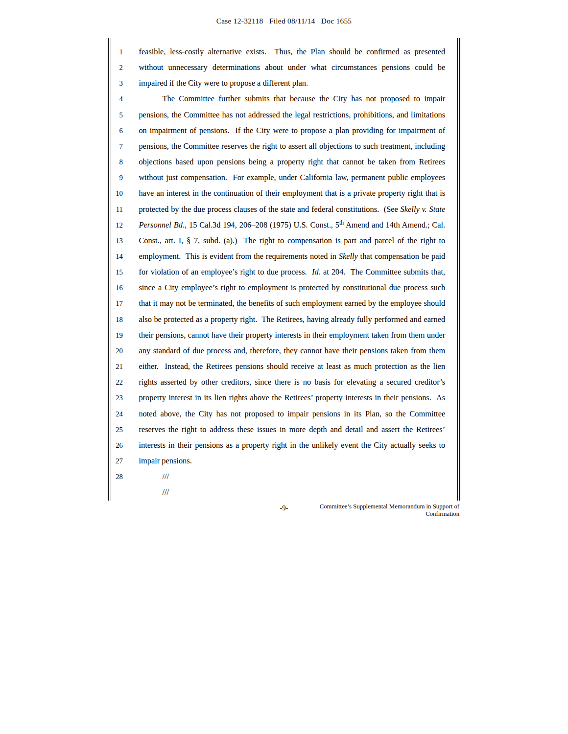Case 12-32118 Filed 08/11/14 Doc 1655
1
2
3
4
5
6
7
8
9
10
11
12
13
14
15
16
17
18
19
20
21
22
23
24
25
26
27
28
feasible, less-costly alternative exists. Thus, the Plan should be confirmed as presented without unnecessary determinations about under what circumstances pensions could be impaired if the City were to propose a different plan.
The Committee further submits that because the City has not proposed to impair pensions, the Committee has not addressed the legal restrictions, prohibitions, and limitations on impairment of pensions. If the City were to propose a plan providing for impairment of pensions, the Committee reserves the right to assert all objections to such treatment, including objections based upon pensions being a property right that cannot be taken from Retirees without just compensation. For example, under California law, permanent public employees have an interest in the continuation of their employment that is a private property right that is protected by the due process clauses of the state and federal constitutions. (See Skelly v. State Personnel Bd., 15 Cal.3d 194, 206–208 (1975) U.S. Const., 5th Amend and 14th Amend.; Cal. Const., art. I, § 7, subd. (a).) The right to compensation is part and parcel of the right to employment. This is evident from the requirements noted in Skelly that compensation be paid for violation of an employee’s right to due process. Id. at 204. The Committee submits that, since a City employee’s right to employment is protected by constitutional due process such that it may not be terminated, the benefits of such employment earned by the employee should also be protected as a property right. The Retirees, having already fully performed and earned their pensions, cannot have their property interests in their employment taken from them under any standard of due process and, therefore, they cannot have their pensions taken from them either. Instead, the Retirees pensions should receive at least as much protection as the lien rights asserted by other creditors, since there is no basis for elevating a secured creditor’s property interest in its lien rights above the Retirees’ property interests in their pensions. As noted above, the City has not proposed to impair pensions in its Plan, so the Committee reserves the right to address these issues in more depth and detail and assert the Retirees’ interests in their pensions as a property right in the unlikely event the City actually seeks to impair pensions.
///
///
-9-
Committee’s Supplemental Memorandum in Support of
Confirmation